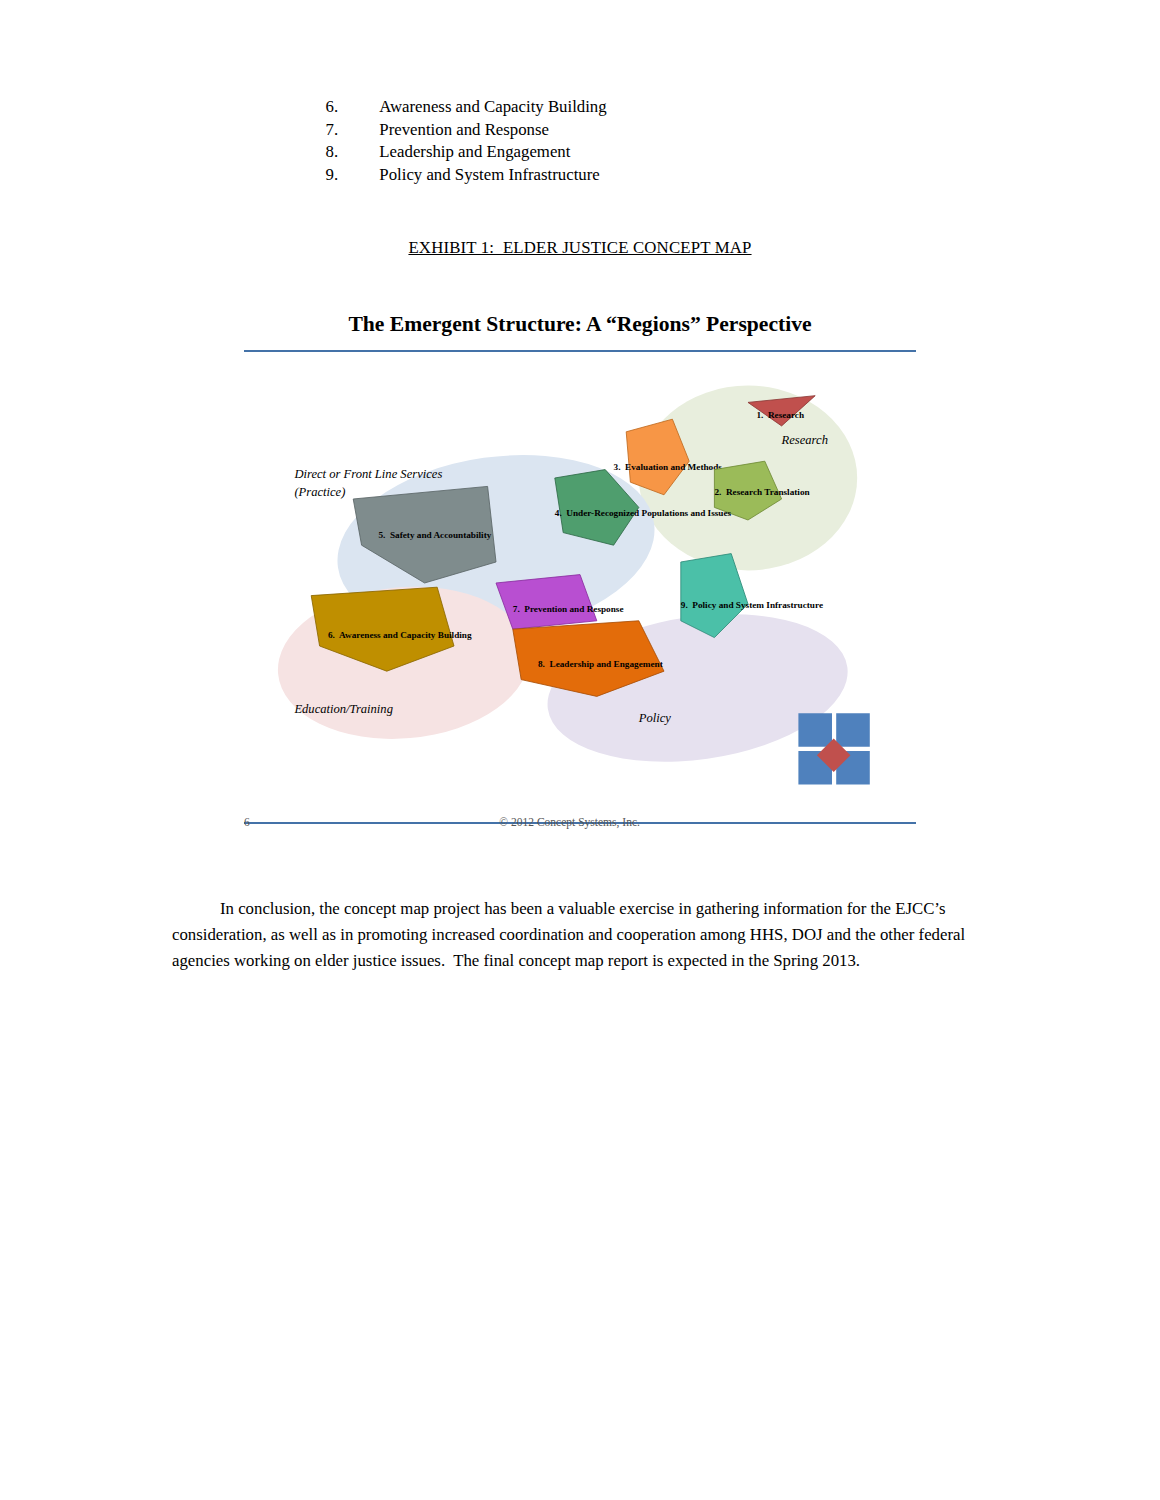6. Awareness and Capacity Building
7. Prevention and Response
8. Leadership and Engagement
9. Policy and System Infrastructure
EXHIBIT 1: ELDER JUSTICE CONCEPT MAP
The Emergent Structure: A “Regions” Perspective
1. Research 3. Evaluation and Methods 2. Research Translation 4. Under-Recognized Populations and Issues 5. Safety and Accountability 7. Prevention and Response 9. Policy and System Infrastructure 6. Awareness and Capacity Building 8. Leadership and Engagement Research Direct or Front Line Services (Practice) Education/Training Policy
6 © 2012 Concept Systems, Inc.
In conclusion, the concept map project has been a valuable exercise in gathering information for the EJCC’s consideration, as well as in promoting increased coordination and cooperation among HHS, DOJ and the other federal agencies working on elder justice issues. The final concept map report is expected in the Spring 2013.